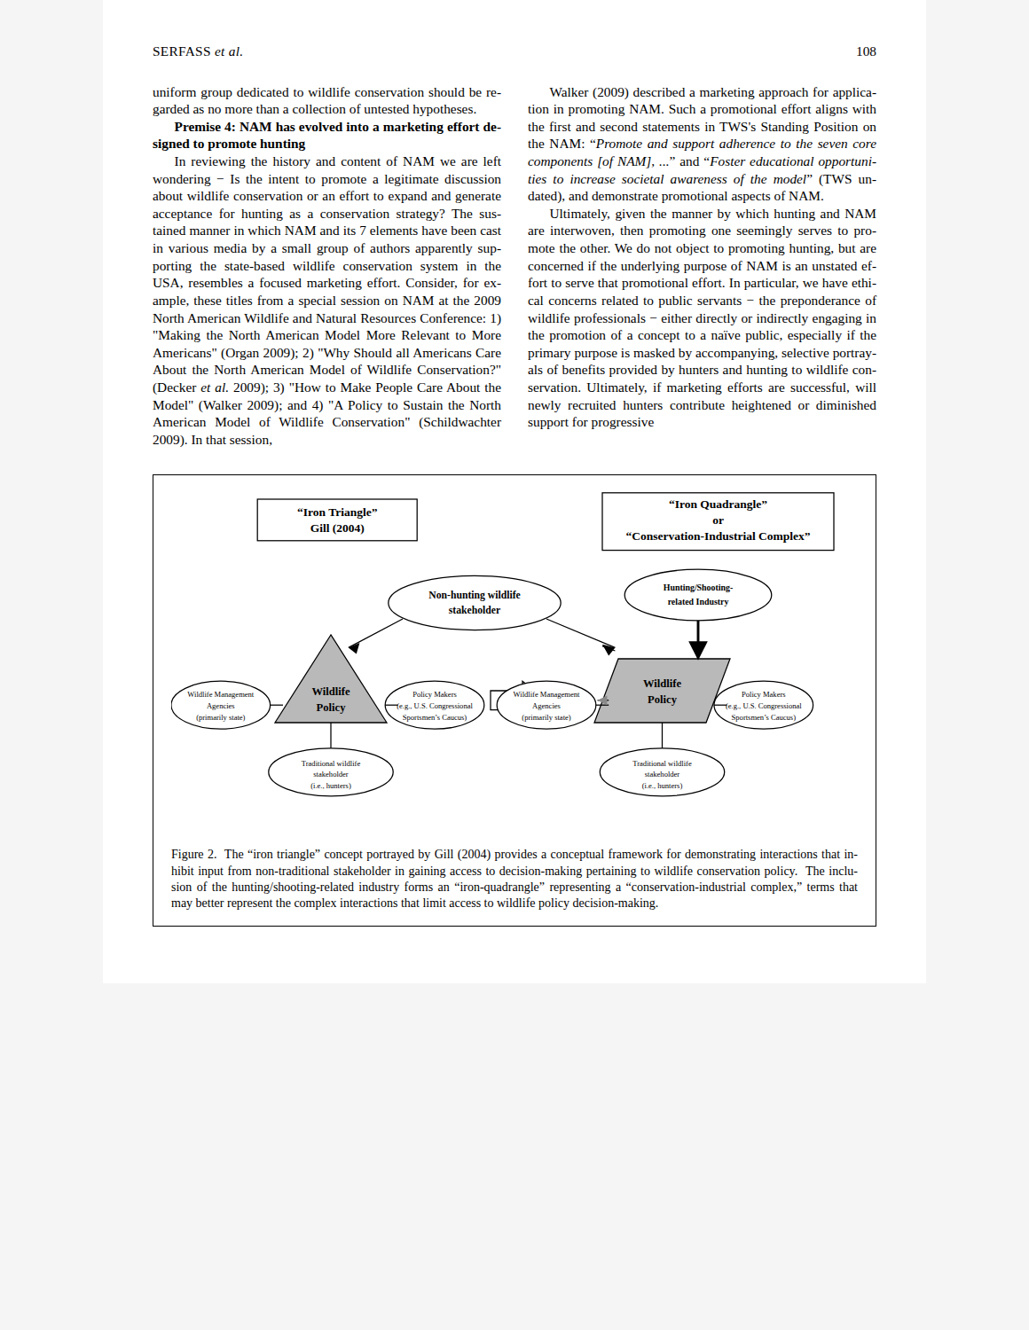SERFASS et al.
108
uniform group dedicated to wildlife conservation should be regarded as no more than a collection of untested hypotheses.
Premise 4: NAM has evolved into a marketing effort designed to promote hunting
In reviewing the history and content of NAM we are left wondering − Is the intent to promote a legitimate discussion about wildlife conservation or an effort to expand and generate acceptance for hunting as a conservation strategy? The sustained manner in which NAM and its 7 elements have been cast in various media by a small group of authors apparently supporting the state-based wildlife conservation system in the USA, resembles a focused marketing effort. Consider, for example, these titles from a special session on NAM at the 2009 North American Wildlife and Natural Resources Conference: 1) "Making the North American Model More Relevant to More Americans" (Organ 2009); 2) "Why Should all Americans Care About the North American Model of Wildlife Conservation?" (Decker et al. 2009); 3) "How to Make People Care About the Model" (Walker 2009); and 4) "A Policy to Sustain the North American Model of Wildlife Conservation" (Schildwachter 2009). In that session,
Walker (2009) described a marketing approach for application in promoting NAM. Such a promotional effort aligns with the first and second statements in TWS's Standing Position on the NAM: “Promote and support adherence to the seven core components [of NAM], ...” and “Foster educational opportunities to increase societal awareness of the model” (TWS undated), and demonstrate promotional aspects of NAM.
Ultimately, given the manner by which hunting and NAM are interwoven, then promoting one seemingly serves to promote the other. We do not object to promoting hunting, but are concerned if the underlying purpose of NAM is an unstated effort to serve that promotional effort. In particular, we have ethical concerns related to public servants − the preponderance of wildlife professionals − either directly or indirectly engaging in the promotion of a concept to a naïve public, especially if the primary purpose is masked by accompanying, selective portrayals of benefits provided by hunters and hunting to wildlife conservation. Ultimately, if marketing efforts are successful, will newly recruited hunters contribute heightened or diminished support for progressive
“Iron Triangle” Gill (2004) “Iron Quadrangle” or “Conservation-Industrial Complex” Non-hunting wildlife stakeholder Hunting/Shooting- related Industry Wildlife Policy Wildlife Management Agencies (primarily state) Policy Makers (e.g., U.S. Congressional Sportsmen’s Caucus) Traditional wildlife stakeholder (i.e., hunters) Wildlife Policy Wildlife Management Agencies (primarily state) Policy Makers (e.g., U.S. Congressional Sportsmen’s Caucus) Traditional wildlife stakeholder (i.e., hunters)
Figure 2. The “iron triangle” concept portrayed by Gill (2004) provides a conceptual framework for demonstrating interactions that inhibit input from non-traditional stakeholder in gaining access to decision-making pertaining to wildlife conservation policy. The inclusion of the hunting/shooting-related industry forms an “iron-quadrangle” representing a “conservation-industrial complex,” terms that may better represent the complex interactions that limit access to wildlife policy decision-making.